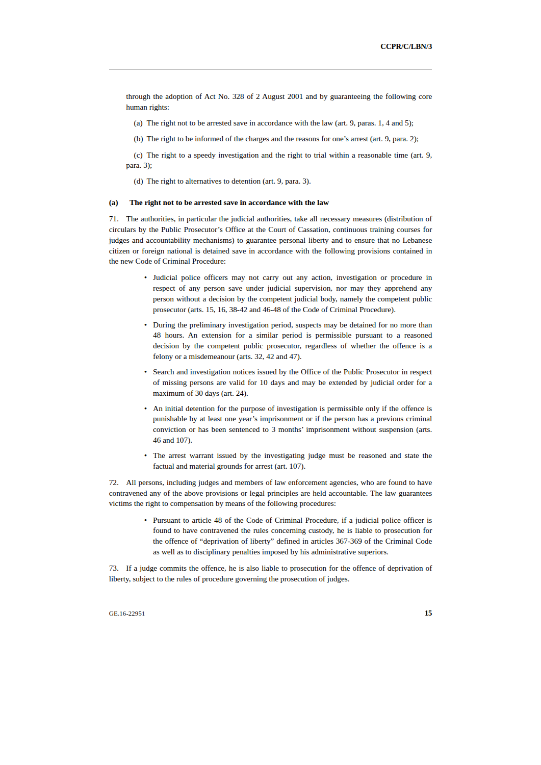CCPR/C/LBN/3
through the adoption of Act No. 328 of 2 August 2001 and by guaranteeing the following core human rights:
(a) The right not to be arrested save in accordance with the law (art. 9, paras. 1, 4 and 5);
(b) The right to be informed of the charges and the reasons for one’s arrest (art. 9, para. 2);
(c) The right to a speedy investigation and the right to trial within a reasonable time (art. 9, para. 3);
(d) The right to alternatives to detention (art. 9, para. 3).
(a) The right not to be arrested save in accordance with the law
71. The authorities, in particular the judicial authorities, take all necessary measures (distribution of circulars by the Public Prosecutor’s Office at the Court of Cassation, continuous training courses for judges and accountability mechanisms) to guarantee personal liberty and to ensure that no Lebanese citizen or foreign national is detained save in accordance with the following provisions contained in the new Code of Criminal Procedure:
Judicial police officers may not carry out any action, investigation or procedure in respect of any person save under judicial supervision, nor may they apprehend any person without a decision by the competent judicial body, namely the competent public prosecutor (arts. 15, 16, 38-42 and 46-48 of the Code of Criminal Procedure).
During the preliminary investigation period, suspects may be detained for no more than 48 hours. An extension for a similar period is permissible pursuant to a reasoned decision by the competent public prosecutor, regardless of whether the offence is a felony or a misdemeanour (arts. 32, 42 and 47).
Search and investigation notices issued by the Office of the Public Prosecutor in respect of missing persons are valid for 10 days and may be extended by judicial order for a maximum of 30 days (art. 24).
An initial detention for the purpose of investigation is permissible only if the offence is punishable by at least one year’s imprisonment or if the person has a previous criminal conviction or has been sentenced to 3 months’ imprisonment without suspension (arts. 46 and 107).
The arrest warrant issued by the investigating judge must be reasoned and state the factual and material grounds for arrest (art. 107).
72. All persons, including judges and members of law enforcement agencies, who are found to have contravened any of the above provisions or legal principles are held accountable. The law guarantees victims the right to compensation by means of the following procedures:
Pursuant to article 48 of the Code of Criminal Procedure, if a judicial police officer is found to have contravened the rules concerning custody, he is liable to prosecution for the offence of “deprivation of liberty” defined in articles 367-369 of the Criminal Code as well as to disciplinary penalties imposed by his administrative superiors.
73. If a judge commits the offence, he is also liable to prosecution for the offence of deprivation of liberty, subject to the rules of procedure governing the prosecution of judges.
GE.16-22951 15